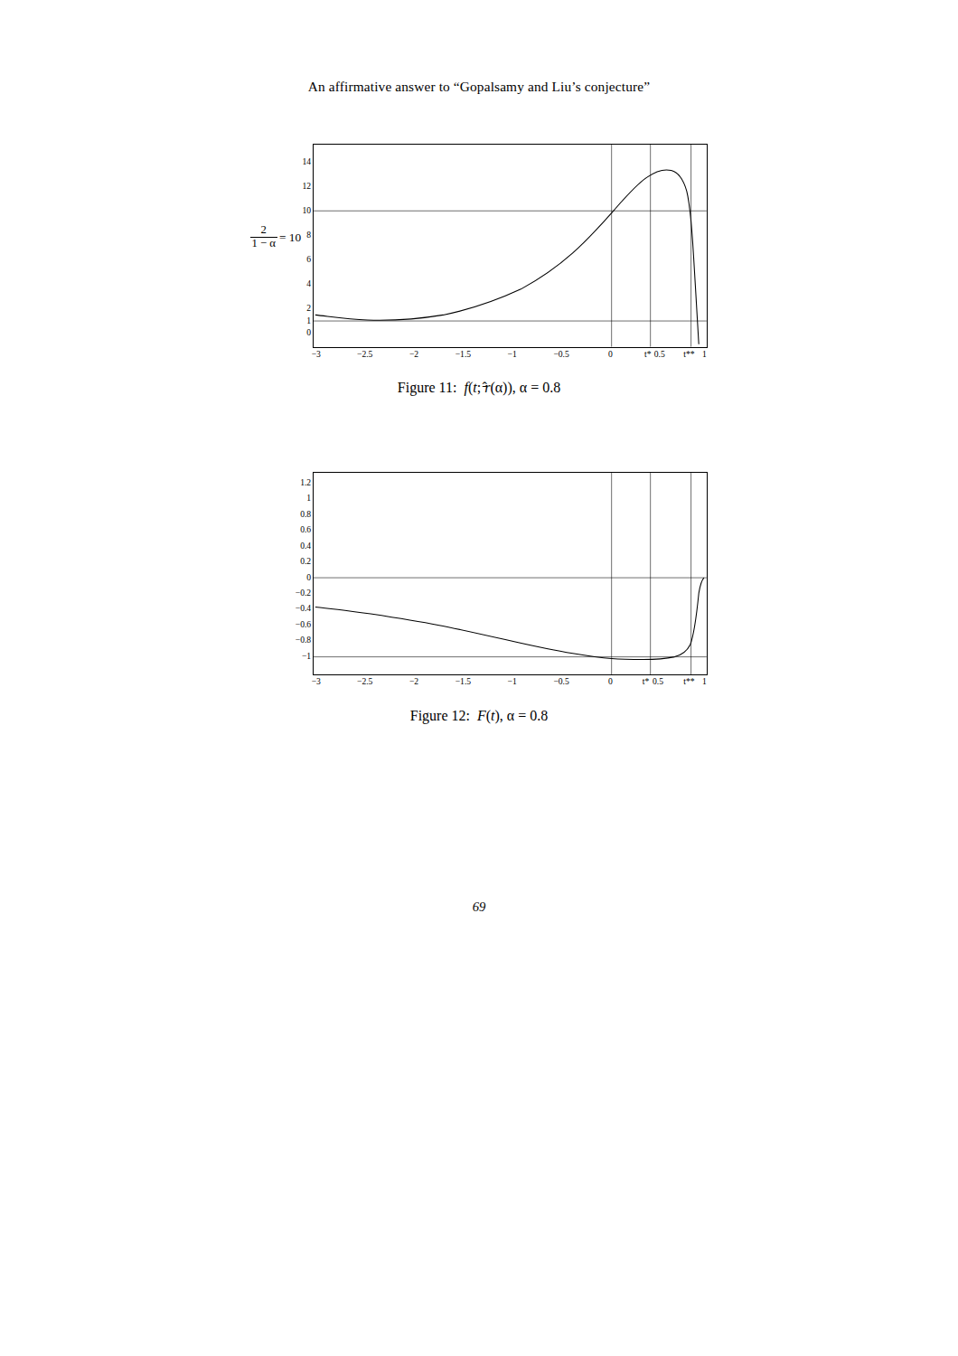An affirmative answer to “Gopalsamy and Liu’s conjecture”
21 − α= 10
14 12 10 8 6 4 2 1 0 −3 −2.5 −2 −1.5 −1 −0.5 0 t* 0.5 t** 1
Figure 11: f(t; ̂̄r(α)), α = 0.8
1.2 1 0.8 0.6 0.4 0.2 0 −0.2 −0.4 −0.6 −0.8 −1 −3 −2.5 −2 −1.5 −1 −0.5 0 t* 0.5 t** 1
Figure 12: F(t), α = 0.8
69